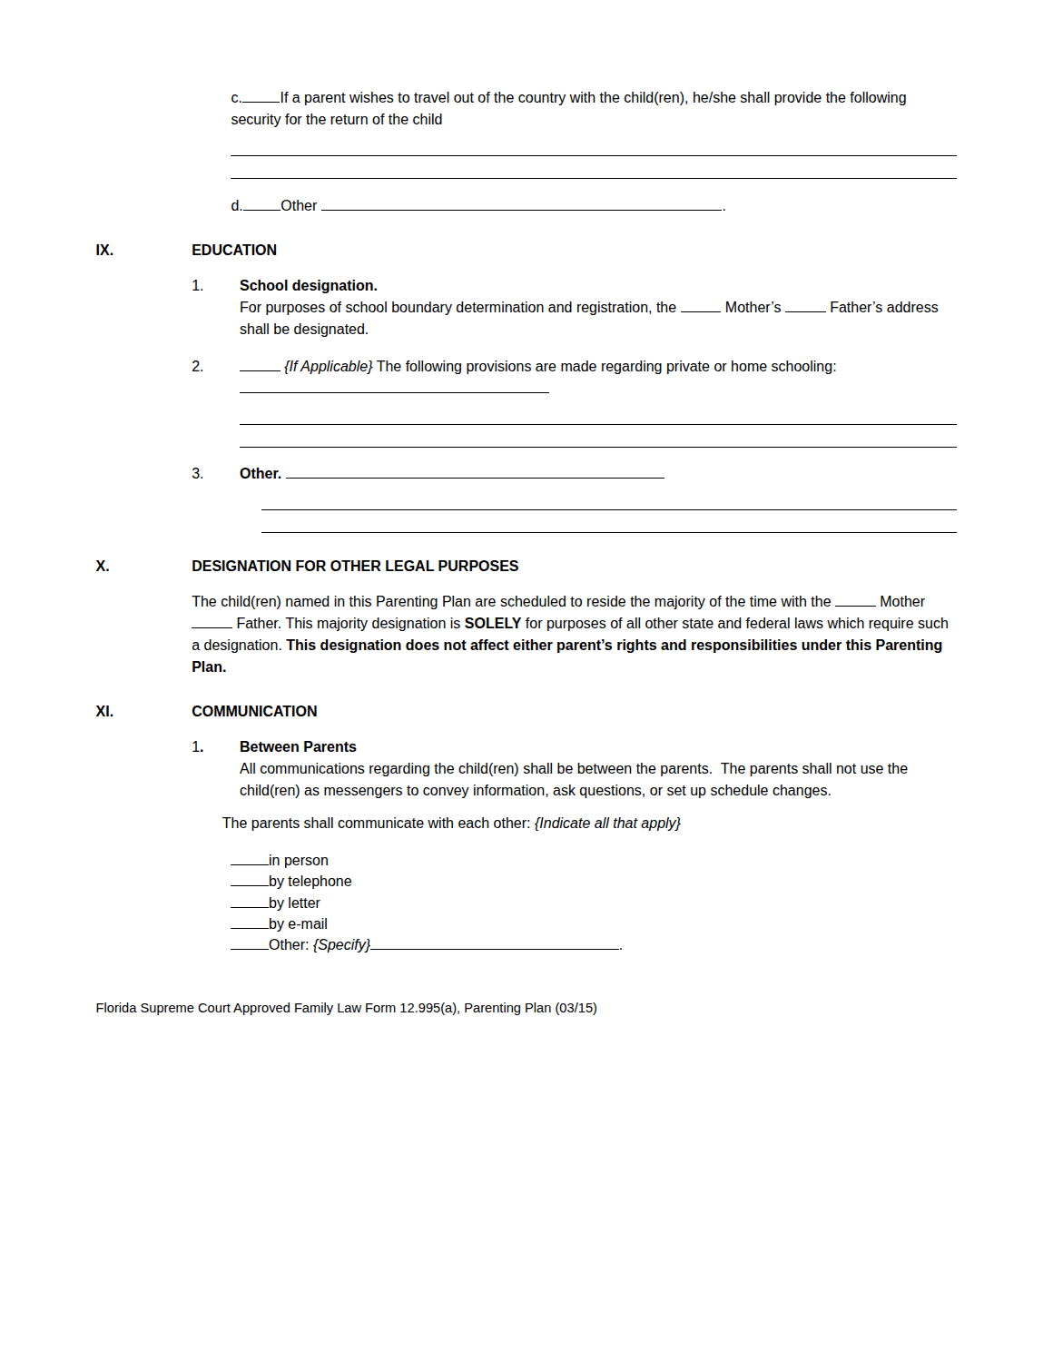c. If a parent wishes to travel out of the country with the child(ren), he/she shall provide the following security for the return of the child
d. Other .
IX. EDUCATION
1. School designation.
For purposes of school boundary determination and registration, the Mother’s Father’s address shall be designated.
2. {If Applicable} The following provisions are made regarding private or home schooling:
3. Other.
X. DESIGNATION FOR OTHER LEGAL PURPOSES
The child(ren) named in this Parenting Plan are scheduled to reside the majority of the time with the Mother Father. This majority designation is SOLELY for purposes of all other state and federal laws which require such a designation. This designation does not affect either parent’s rights and responsibilities under this Parenting Plan.
XI. COMMUNICATION
1. Between Parents
All communications regarding the child(ren) shall be between the parents. The parents shall not use the child(ren) as messengers to convey information, ask questions, or set up schedule changes.
The parents shall communicate with each other: {Indicate all that apply}
in person
by telephone
by letter
by e-mail
Other: {Specify} .
Florida Supreme Court Approved Family Law Form 12.995(a), Parenting Plan (03/15)